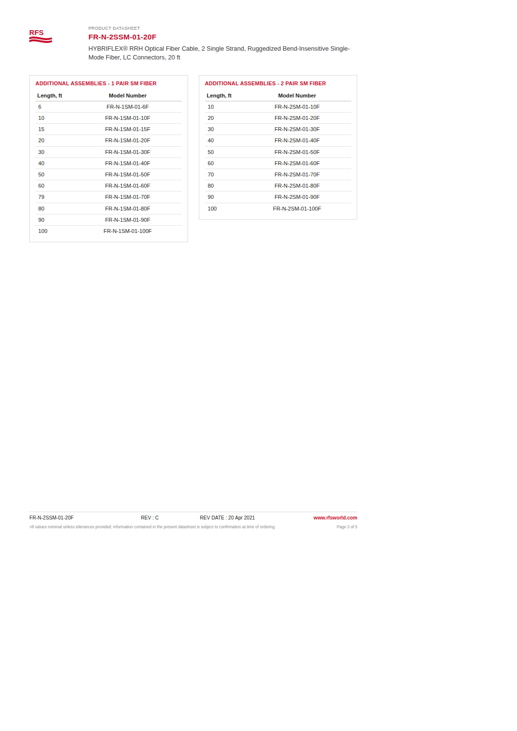RFS
Product Datasheet
FR-N-2SSM-01-20F
HYBRIFLEX® RRH Optical Fiber Cable, 2 Single Strand, Ruggedized Bend-Insensitive Single-Mode Fiber, LC Connectors, 20 ft
Additional Assemblies - 1 Pair SM Fiber
| Length, ft | Model Number |
| --- | --- |
| 6 | FR-N-1SM-01-6F |
| 10 | FR-N-1SM-01-10F |
| 15 | FR-N-1SM-01-15F |
| 20 | FR-N-1SM-01-20F |
| 30 | FR-N-1SM-01-30F |
| 40 | FR-N-1SM-01-40F |
| 50 | FR-N-1SM-01-50F |
| 60 | FR-N-1SM-01-60F |
| 79 | FR-N-1SM-01-70F |
| 80 | FR-N-1SM-01-80F |
| 90 | FR-N-1SM-01-90F |
| 100 | FR-N-1SM-01-100F |
Additional Assemblies - 2 Pair SM Fiber
| Length, ft | Model Number |
| --- | --- |
| 10 | FR-N-2SM-01-10F |
| 20 | FR-N-2SM-01-20F |
| 30 | FR-N-2SM-01-30F |
| 40 | FR-N-2SM-01-40F |
| 50 | FR-N-2SM-01-50F |
| 60 | FR-N-2SM-01-60F |
| 70 | FR-N-2SM-01-70F |
| 80 | FR-N-2SM-01-80F |
| 90 | FR-N-2SM-01-90F |
| 100 | FR-N-2SM-01-100F |
FR-N-2SSM-01-20F
REV : C
REV DATE : 20 Apr 2021
www.rfsworld.com
All values nominal unless tolerances provided; information contained in the present datasheet is subject to confirmation at time of ordering
Page 3 of 5